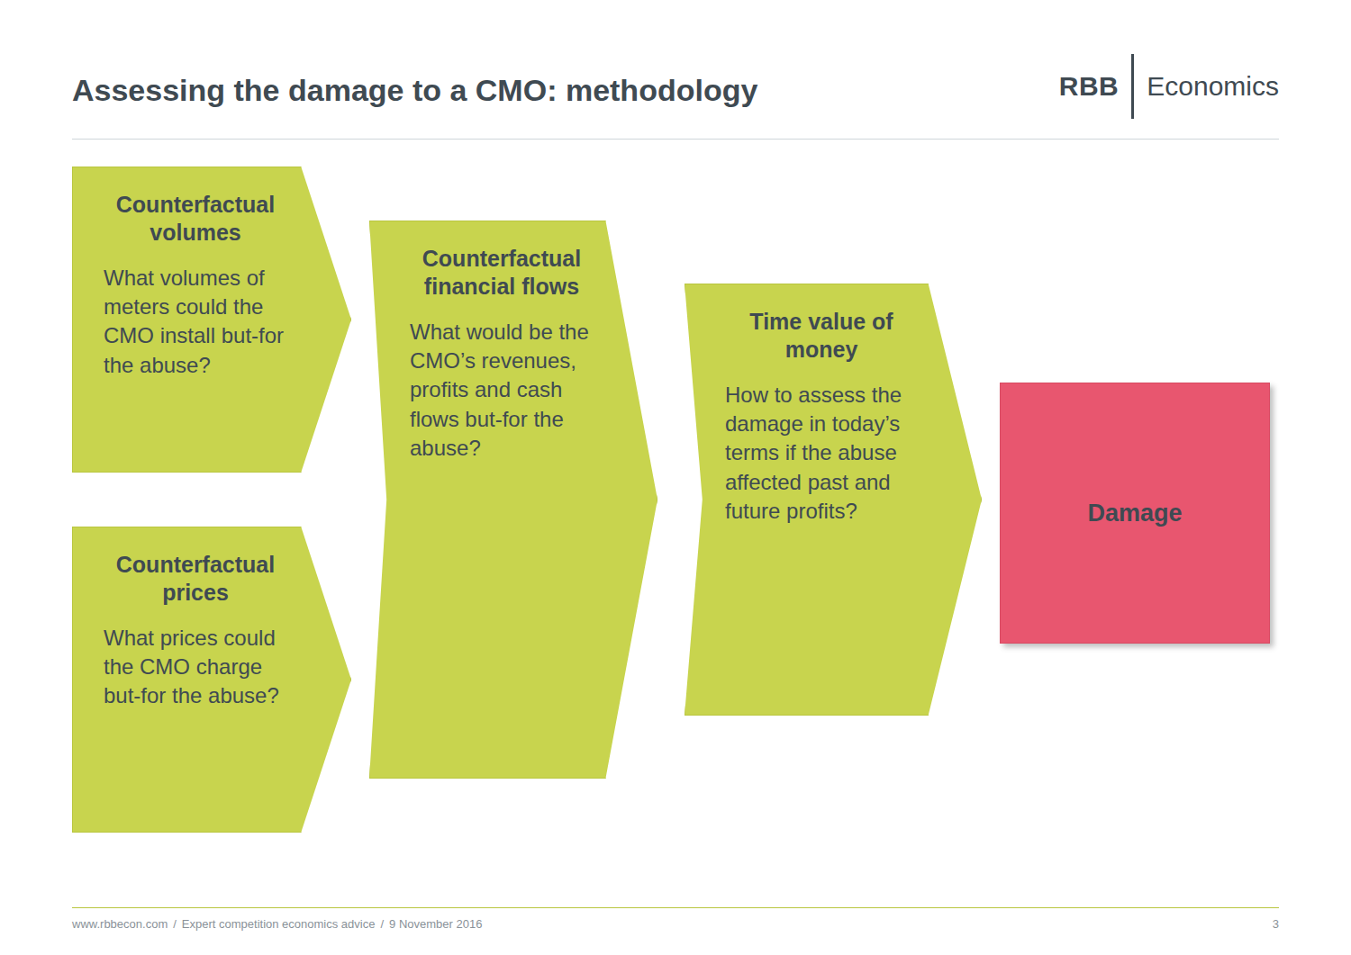Assessing the damage to a CMO: methodology
RBB Economics
Counterfactual volumes
What volumes of meters could the CMO install but-for the abuse?
Counterfactual prices
What prices could the CMO charge but-for the abuse?
Counterfactual financial flows
What would be the CMO’s revenues, profits and cash flows but-for the abuse?
Time value of money
How to assess the damage in today’s terms if the abuse affected past and future profits?
Damage
www.rbbecon.com/Expert competition economics advice/9 November 2016
3